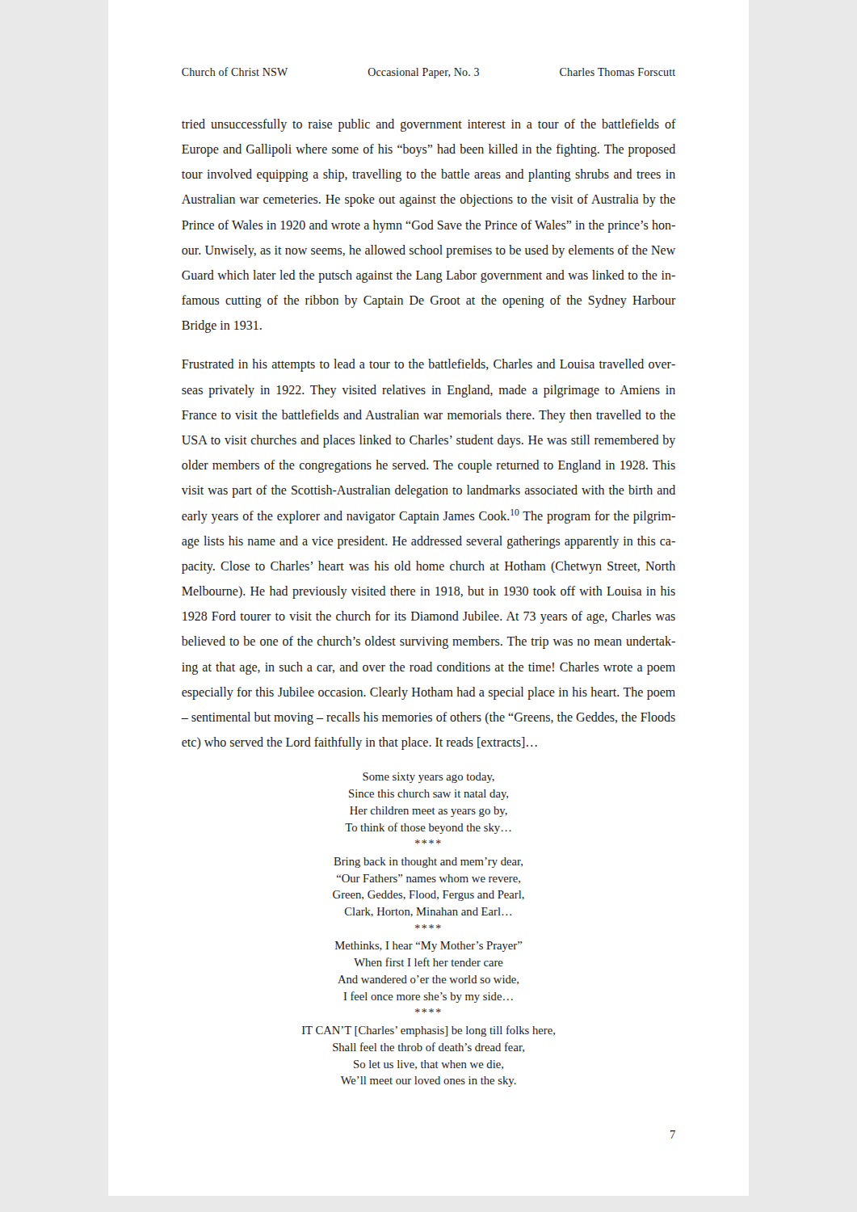Church of Christ NSW Occasional Paper, No. 3 Charles Thomas Forscutt
tried unsuccessfully to raise public and government interest in a tour of the battlefields of Europe and Gallipoli where some of his “boys” had been killed in the fighting. The proposed tour involved equipping a ship, travelling to the battle areas and planting shrubs and trees in Australian war cemeteries. He spoke out against the objections to the visit of Australia by the Prince of Wales in 1920 and wrote a hymn “God Save the Prince of Wales” in the prince’s honour. Unwisely, as it now seems, he allowed school premises to be used by elements of the New Guard which later led the putsch against the Lang Labor government and was linked to the infamous cutting of the ribbon by Captain De Groot at the opening of the Sydney Harbour Bridge in 1931.
Frustrated in his attempts to lead a tour to the battlefields, Charles and Louisa travelled overseas privately in 1922. They visited relatives in England, made a pilgrimage to Amiens in France to visit the battlefields and Australian war memorials there. They then travelled to the USA to visit churches and places linked to Charles’ student days. He was still remembered by older members of the congregations he served. The couple returned to England in 1928. This visit was part of the Scottish-Australian delegation to landmarks associated with the birth and early years of the explorer and navigator Captain James Cook.10 The program for the pilgrimage lists his name and a vice president. He addressed several gatherings apparently in this capacity. Close to Charles’ heart was his old home church at Hotham (Chetwyn Street, North Melbourne). He had previously visited there in 1918, but in 1930 took off with Louisa in his 1928 Ford tourer to visit the church for its Diamond Jubilee. At 73 years of age, Charles was believed to be one of the church’s oldest surviving members. The trip was no mean undertaking at that age, in such a car, and over the road conditions at the time! Charles wrote a poem especially for this Jubilee occasion. Clearly Hotham had a special place in his heart. The poem – sentimental but moving – recalls his memories of others (the “Greens, the Geddes, the Floods etc) who served the Lord faithfully in that place. It reads [extracts]…
Some sixty years ago today, Since this church saw it natal day, Her children meet as years go by, To think of those beyond the sky…
****
Bring back in thought and mem’ry dear, “Our Fathers” names whom we revere, Green, Geddes, Flood, Fergus and Pearl, Clark, Horton, Minahan and Earl…
****
Methinks, I hear “My Mother’s Prayer” When first I left her tender care And wandered o’er the world so wide, I feel once more she’s by my side…
****
IT CAN’T [Charles’ emphasis] be long till folks here, Shall feel the throb of death’s dread fear, So let us live, that when we die, We’ll meet our loved ones in the sky.
7